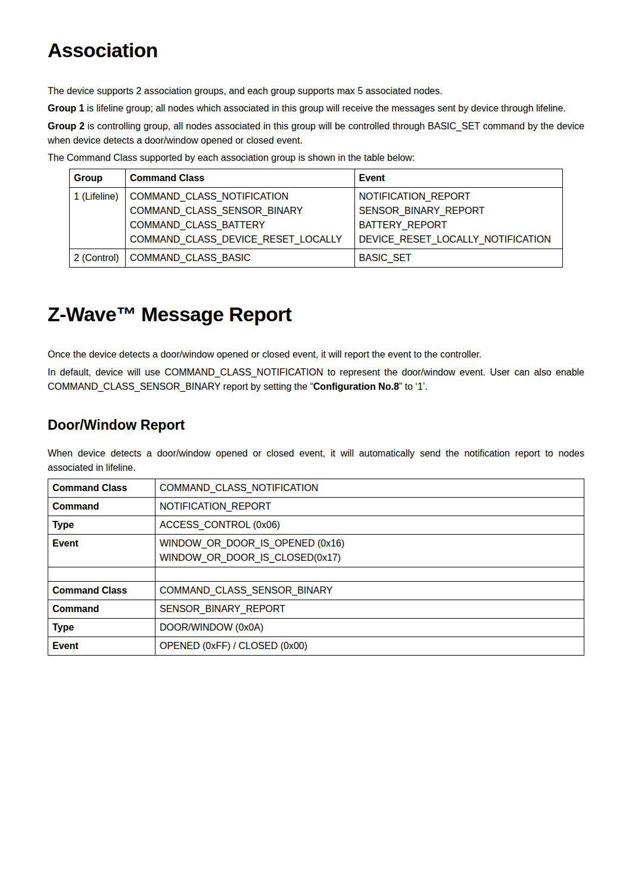Association
The device supports 2 association groups, and each group supports max 5 associated nodes.
Group 1 is lifeline group; all nodes which associated in this group will receive the messages sent by device through lifeline.
Group 2 is controlling group, all nodes associated in this group will be controlled through BASIC_SET command by the device when device detects a door/window opened or closed event.
The Command Class supported by each association group is shown in the table below:
| Group | Command Class | Event |
| --- | --- | --- |
| 1 (Lifeline) | COMMAND_CLASS_NOTIFICATION COMMAND_CLASS_SENSOR_BINARY COMMAND_CLASS_BATTERY COMMAND_CLASS_DEVICE_RESET_LOCALLY | NOTIFICATION_REPORT SENSOR_BINARY_REPORT BATTERY_REPORT DEVICE_RESET_LOCALLY_NOTIFICATION |
| 2 (Control) | COMMAND_CLASS_BASIC | BASIC_SET |
Z-Wave™ Message Report
Once the device detects a door/window opened or closed event, it will report the event to the controller.
In default, device will use COMMAND_CLASS_NOTIFICATION to represent the door/window event. User can also enable COMMAND_CLASS_SENSOR_BINARY report by setting the “Configuration No.8” to ‘1’.
Door/Window Report
When device detects a door/window opened or closed event, it will automatically send the notification report to nodes associated in lifeline.
| Command Class | COMMAND_CLASS_NOTIFICATION |
| Command | NOTIFICATION_REPORT |
| Type | ACCESS_CONTROL (0x06) |
| Event | WINDOW_OR_DOOR_IS_OPENED (0x16) WINDOW_OR_DOOR_IS_CLOSED(0x17) |
| Command Class | COMMAND_CLASS_SENSOR_BINARY |
| Command | SENSOR_BINARY_REPORT |
| Type | DOOR/WINDOW (0x0A) |
| Event | OPENED (0xFF) / CLOSED (0x00) |